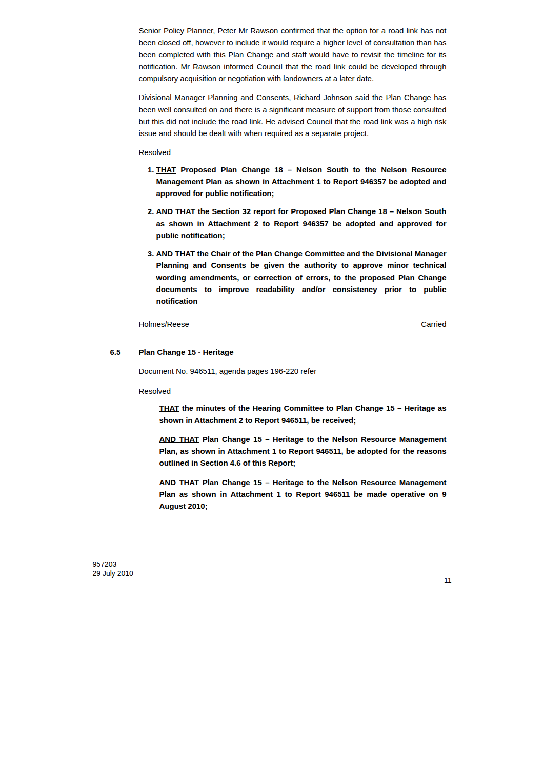NELSON CITY COUNCIL MEETING 29 JULY 2010
Senior Policy Planner, Peter Mr Rawson confirmed that the option for a road link has not been closed off, however to include it would require a higher level of consultation than has been completed with this Plan Change and staff would have to revisit the timeline for its notification. Mr Rawson informed Council that the road link could be developed through compulsory acquisition or negotiation with landowners at a later date.
Divisional Manager Planning and Consents, Richard Johnson said the Plan Change has been well consulted on and there is a significant measure of support from those consulted but this did not include the road link. He advised Council that the road link was a high risk issue and should be dealt with when required as a separate project.
Resolved
THAT Proposed Plan Change 18 – Nelson South to the Nelson Resource Management Plan as shown in Attachment 1 to Report 946357 be adopted and approved for public notification;
AND THAT the Section 32 report for Proposed Plan Change 18 – Nelson South as shown in Attachment 2 to Report 946357 be adopted and approved for public notification;
AND THAT the Chair of the Plan Change Committee and the Divisional Manager Planning and Consents be given the authority to approve minor technical wording amendments, or correction of errors, to the proposed Plan Change documents to improve readability and/or consistency prior to public notification
Holmes/Reese Carried
6.5 Plan Change 15 - Heritage
Document No. 946511, agenda pages 196-220 refer
Resolved
THAT the minutes of the Hearing Committee to Plan Change 15 – Heritage as shown in Attachment 2 to Report 946511, be received;
AND THAT Plan Change 15 – Heritage to the Nelson Resource Management Plan, as shown in Attachment 1 to Report 946511, be adopted for the reasons outlined in Section 4.6 of this Report;
AND THAT Plan Change 15 – Heritage to the Nelson Resource Management Plan as shown in Attachment 1 to Report 946511 be made operative on 9 August 2010;
957203
29 July 2010
11